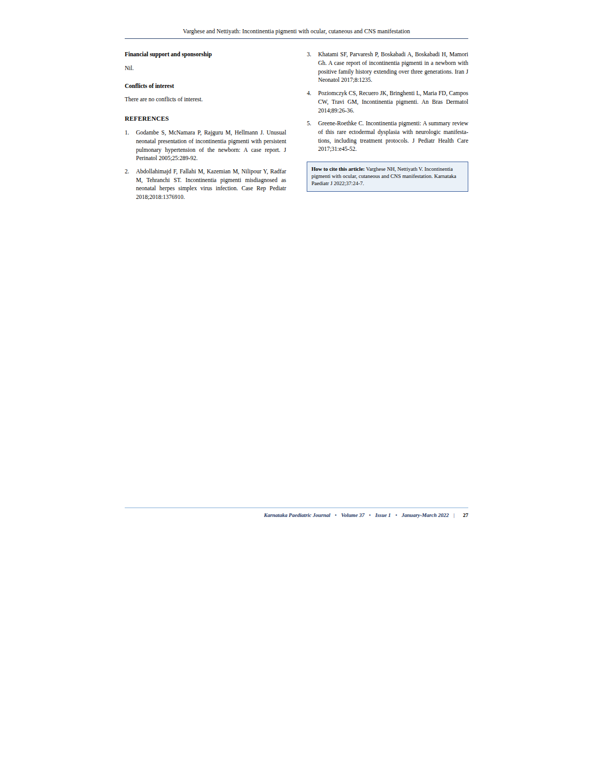Varghese and Nettiyath: Incontinentia pigmenti with ocular, cutaneous and CNS manifestation
Financial support and sponsorship
Nil.
Conflicts of interest
There are no conflicts of interest.
REFERENCES
1. Godambe S, McNamara P, Rajguru M, Hellmann J. Unusual neonatal presentation of incontinentia pigmenti with persistent pulmonary hypertension of the newborn: A case report. J Perinatol 2005;25:289-92.
2. Abdollahimajd F, Fallahi M, Kazemian M, Nilipour Y, Radfar M, Tehranchi ST. Incontinentia pigmenti misdiagnosed as neonatal herpes simplex virus infection. Case Rep Pediatr 2018;2018:1376910.
3. Khatami SF, Parvaresh P, Boskabadi A, Boskabadi H, Mamori Gh. A case report of incontinentia pigmenti in a newborn with positive family history extending over three generations. Iran J Neonatol 2017;8:1235.
4. Poziomczyk CS, Recuero JK, Bringhenti L, Maria FD, Campos CW, Travi GM, Incontinentia pigmenti. An Bras Dermatol 2014;89:26-36.
5. Greene-Roethke C. Incontinentia pigmenti: A summary review of this rare ectodermal dysplasia with neurologic manifestations, including treatment protocols. J Pediatr Health Care 2017;31:e45-52.
How to cite this article: Varghese NH, Nettiyath V. Incontinentia pigmenti with ocular, cutaneous and CNS manifestation. Karnataka Paediatr J 2022;37:24-7.
Karnataka Paediatric Journal • Volume 37 • Issue 1 • January-March 2022 |27